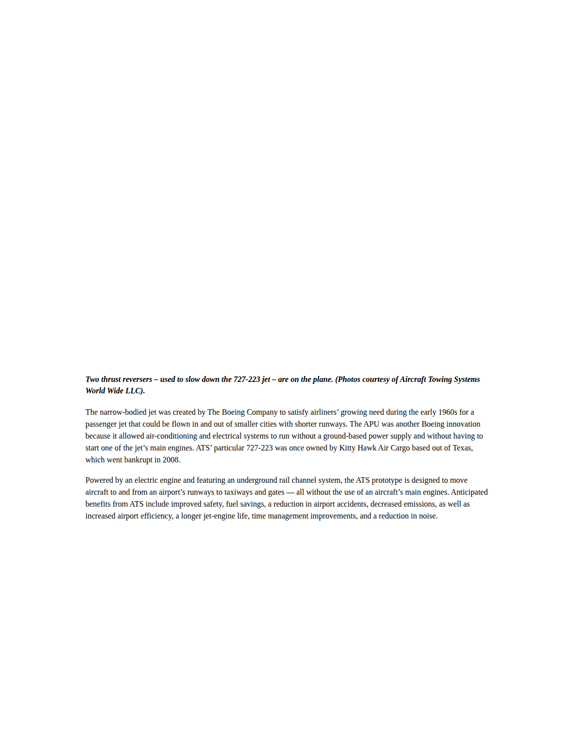Two thrust reversers – used to slow down the 727-223 jet – are on the plane. (Photos courtesy of Aircraft Towing Systems World Wide LLC).
The narrow-bodied jet was created by The Boeing Company to satisfy airliners’ growing need during the early 1960s for a passenger jet that could be flown in and out of smaller cities with shorter runways. The APU was another Boeing innovation because it allowed air-conditioning and electrical systems to run without a ground-based power supply and without having to start one of the jet’s main engines. ATS’ particular 727-223 was once owned by Kitty Hawk Air Cargo based out of Texas, which went bankrupt in 2008.
Powered by an electric engine and featuring an underground rail channel system, the ATS prototype is designed to move aircraft to and from an airport’s runways to taxiways and gates — all without the use of an aircraft’s main engines. Anticipated benefits from ATS include improved safety, fuel savings, a reduction in airport accidents, decreased emissions, as well as increased airport efficiency, a longer jet-engine life, time management improvements, and a reduction in noise.